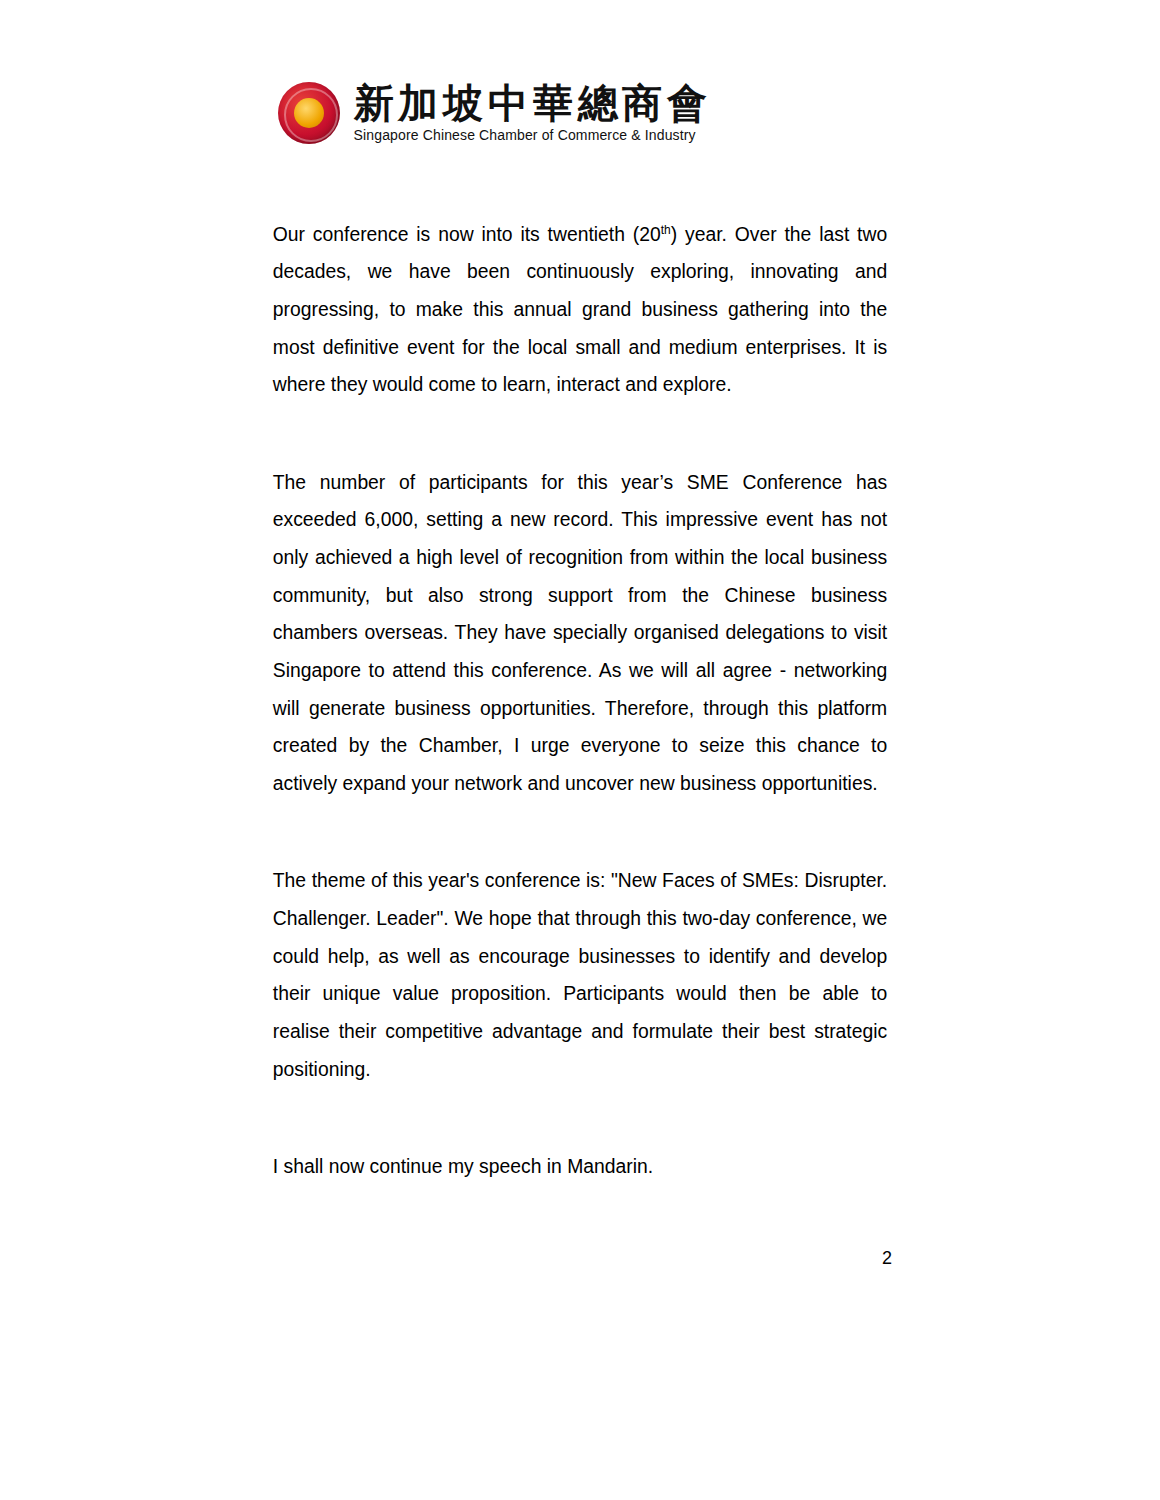新加坡中華總商會
Singapore Chinese Chamber of Commerce & Industry
Our conference is now into its twentieth (20th) year. Over the last two decades, we have been continuously exploring, innovating and progressing, to make this annual grand business gathering into the most definitive event for the local small and medium enterprises. It is where they would come to learn, interact and explore.
The number of participants for this year’s SME Conference has exceeded 6,000, setting a new record. This impressive event has not only achieved a high level of recognition from within the local business community, but also strong support from the Chinese business chambers overseas. They have specially organised delegations to visit Singapore to attend this conference. As we will all agree - networking will generate business opportunities. Therefore, through this platform created by the Chamber, I urge everyone to seize this chance to actively expand your network and uncover new business opportunities.
The theme of this year's conference is: "New Faces of SMEs: Disrupter. Challenger. Leader". We hope that through this two-day conference, we could help, as well as encourage businesses to identify and develop their unique value proposition. Participants would then be able to realise their competitive advantage and formulate their best strategic positioning.
I shall now continue my speech in Mandarin.
2